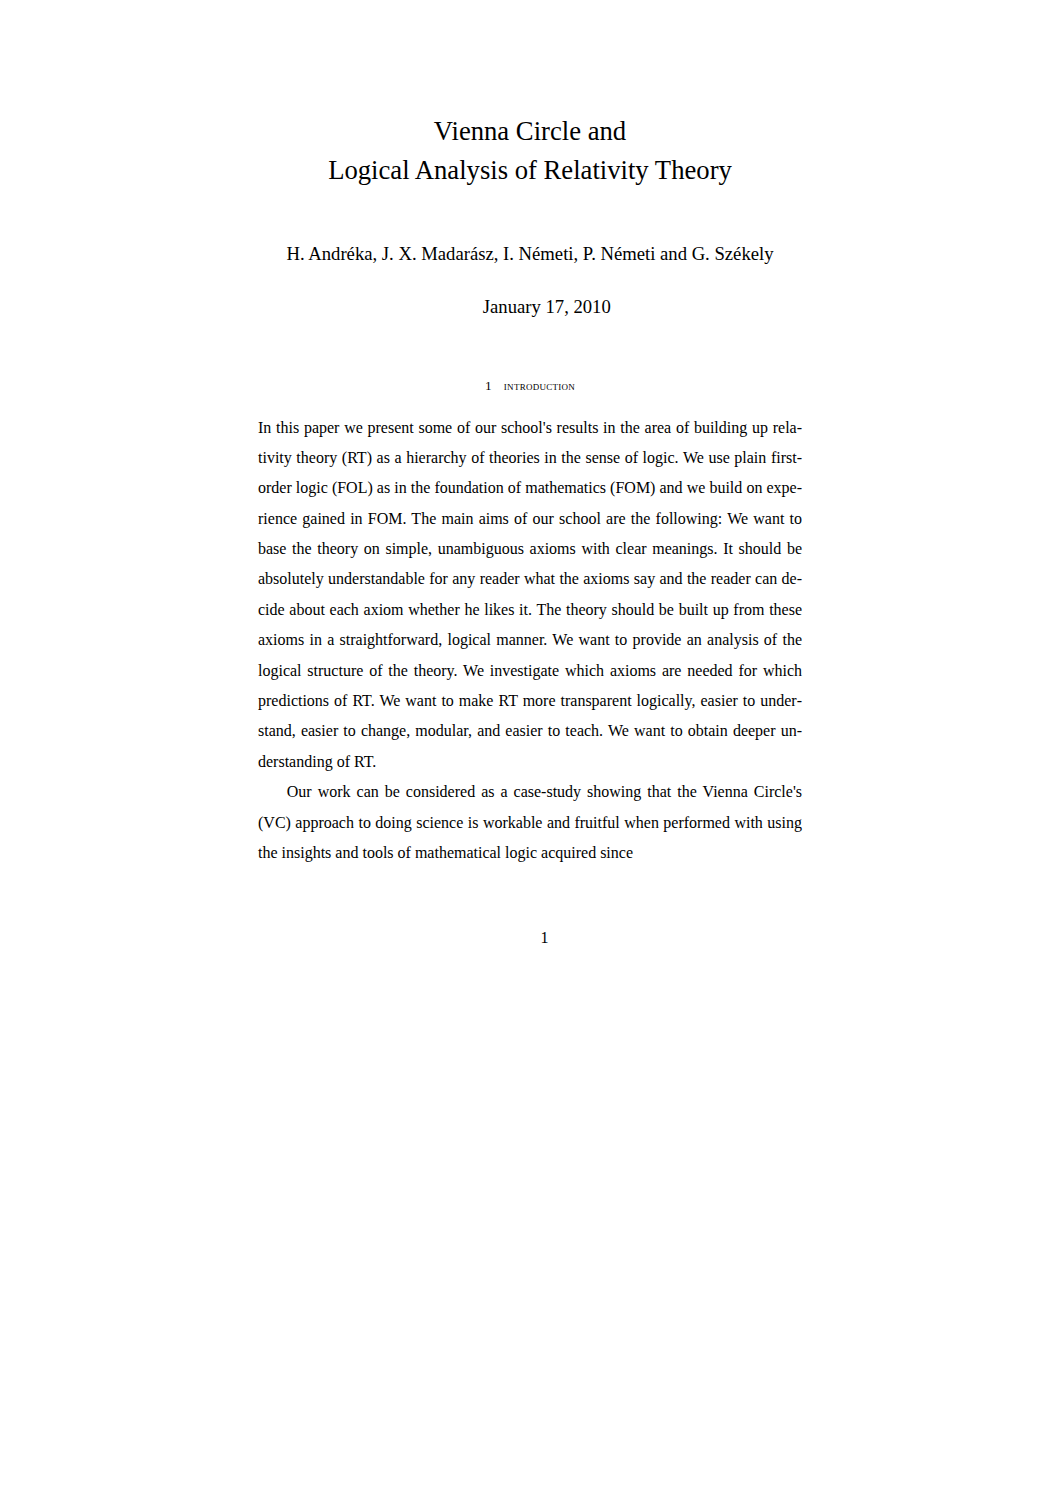Vienna Circle and
Logical Analysis of Relativity Theory
H. Andréka, J. X. Madarász, I. Németi, P. Németi and G. Székely
January 17, 2010
1introduction
In this paper we present some of our school's results in the area of building up relativity theory (RT) as a hierarchy of theories in the sense of logic. We use plain first-order logic (FOL) as in the foundation of mathematics (FOM) and we build on experience gained in FOM. The main aims of our school are the following: We want to base the theory on simple, unambiguous axioms with clear meanings. It should be absolutely understandable for any reader what the axioms say and the reader can decide about each axiom whether he likes it. The theory should be built up from these axioms in a straightforward, logical manner. We want to provide an analysis of the logical structure of the theory. We investigate which axioms are needed for which predictions of RT. We want to make RT more transparent logically, easier to understand, easier to change, modular, and easier to teach. We want to obtain deeper understanding of RT.
Our work can be considered as a case-study showing that the Vienna Circle's (VC) approach to doing science is workable and fruitful when performed with using the insights and tools of mathematical logic acquired since
1